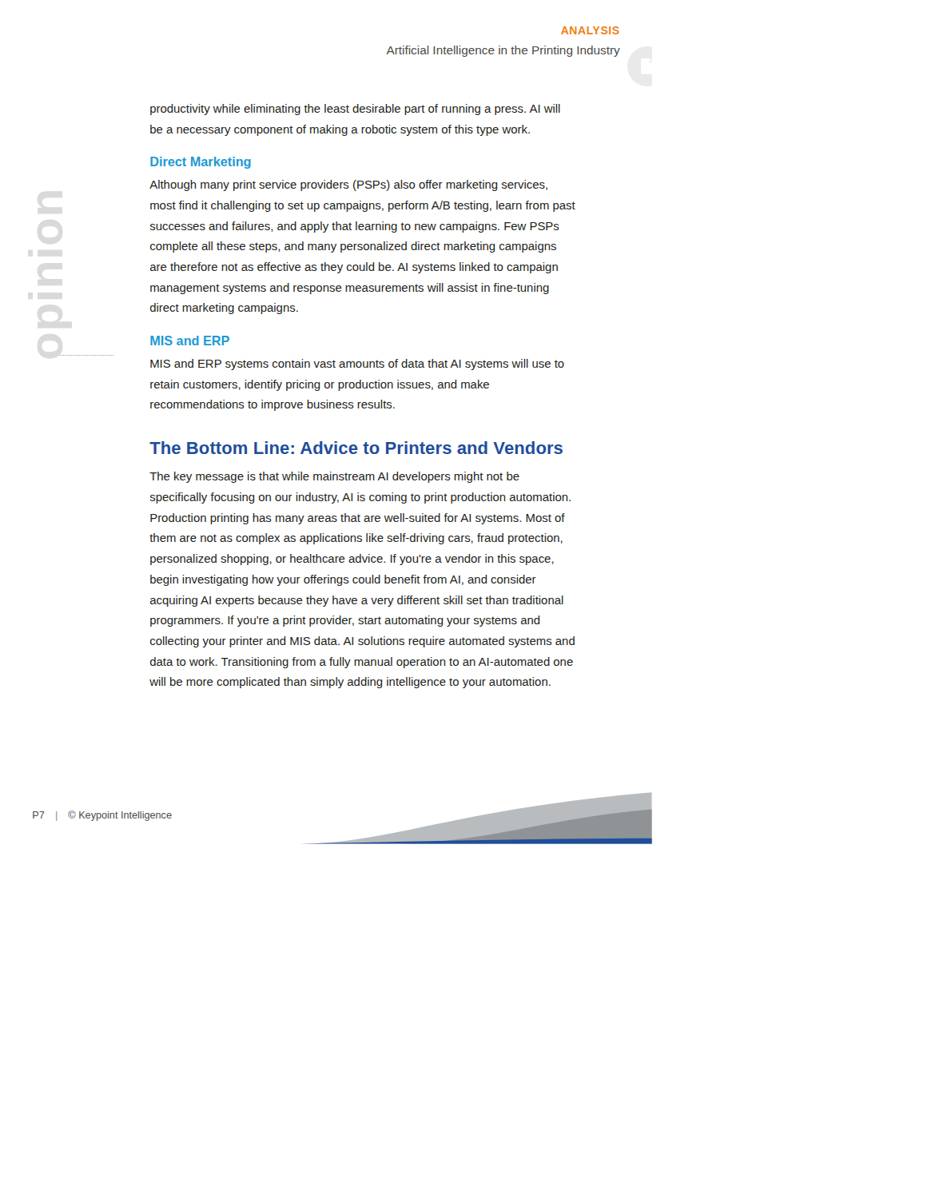ANALYSIS
Artificial Intelligence in the Printing Industry
opinion
productivity while eliminating the least desirable part of running a press. AI will be a necessary component of making a robotic system of this type work.
Direct Marketing
Although many print service providers (PSPs) also offer marketing services, most find it challenging to set up campaigns, perform A/B testing, learn from past successes and failures, and apply that learning to new campaigns. Few PSPs complete all these steps, and many personalized direct marketing campaigns are therefore not as effective as they could be. AI systems linked to campaign management systems and response measurements will assist in fine-tuning direct marketing campaigns.
MIS and ERP
MIS and ERP systems contain vast amounts of data that AI systems will use to retain customers, identify pricing or production issues, and make recommendations to improve business results.
The Bottom Line: Advice to Printers and Vendors
The key message is that while mainstream AI developers might not be specifically focusing on our industry, AI is coming to print production automation. Production printing has many areas that are well-suited for AI systems. Most of them are not as complex as applications like self-driving cars, fraud protection, personalized shopping, or healthcare advice. If you're a vendor in this space, begin investigating how your offerings could benefit from AI, and consider acquiring AI experts because they have a very different skill set than traditional programmers. If you're a print provider, start automating your systems and collecting your printer and MIS data. AI solutions require automated systems and data to work. Transitioning from a fully manual operation to an AI-automated one will be more complicated than simply adding intelligence to your automation.
P7 | © Keypoint Intelligence